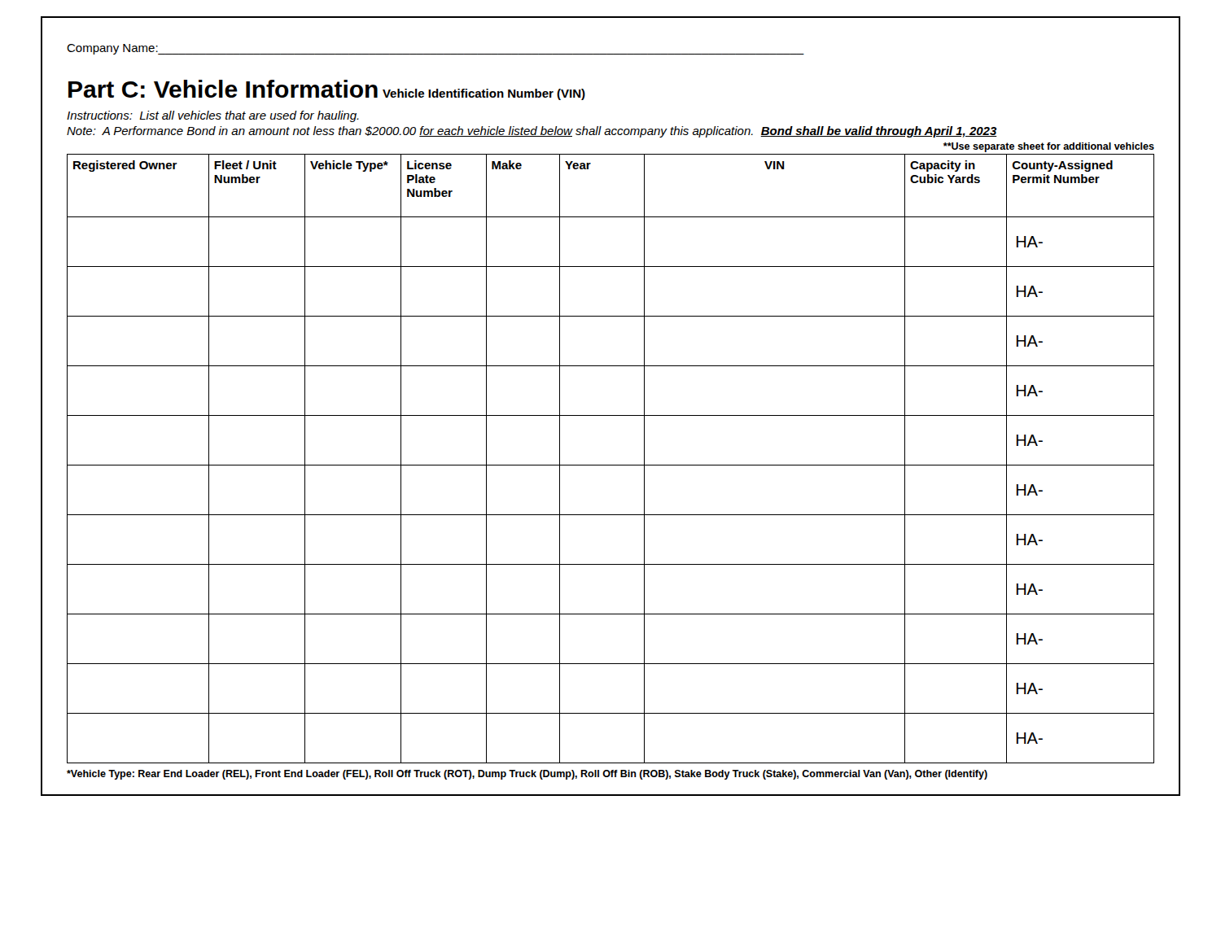Company Name:_______________________________________________________________________________________________
Part C: Vehicle Information
Vehicle Identification Number (VIN)
Instructions: List all vehicles that are used for hauling.
Note: A Performance Bond in an amount not less than $2000.00 for each vehicle listed below shall accompany this application. Bond shall be valid through April 1, 2023
**Use separate sheet for additional vehicles
| Registered Owner | Fleet / Unit Number | Vehicle Type* | License Plate Number | Make | Year | VIN | Capacity in Cubic Yards | County-Assigned Permit Number |
| --- | --- | --- | --- | --- | --- | --- | --- | --- |
| | | | | | | | | HA- |
| | | | | | | | | HA- |
| | | | | | | | | HA- |
| | | | | | | | | HA- |
| | | | | | | | | HA- |
| | | | | | | | | HA- |
| | | | | | | | | HA- |
| | | | | | | | | HA- |
| | | | | | | | | HA- |
| | | | | | | | | HA- |
| | | | | | | | | HA- |
*Vehicle Type: Rear End Loader (REL), Front End Loader (FEL), Roll Off Truck (ROT), Dump Truck (Dump), Roll Off Bin (ROB), Stake Body Truck (Stake), Commercial Van (Van), Other (Identify)